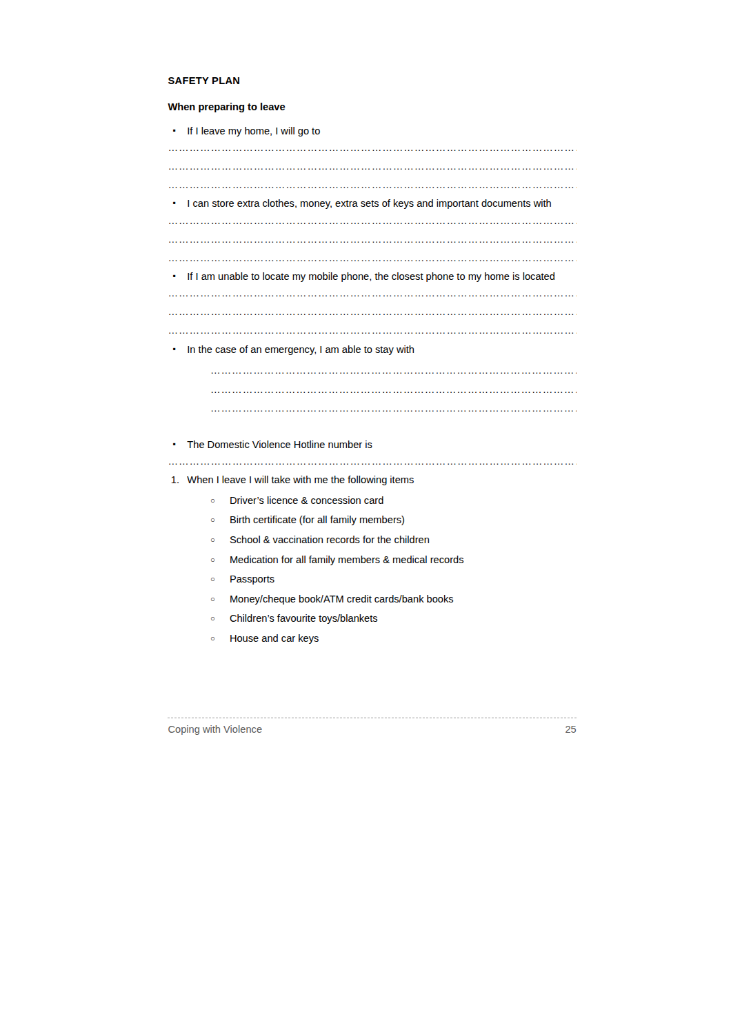SAFETY PLAN
When preparing to leave
If I leave my home, I will go to
…………………………………………………………………………………………………………………………………………
…………………………………………………………………………………………………………………………………………
…………………………………………………………………………………………………………………………………………
I can store extra clothes, money, extra sets of keys and important documents with
…………………………………………………………………………………………………………………………………………
…………………………………………………………………………………………………………………………………………
…………………………………………………………………………………………………………………………………………
If I am unable to locate my mobile phone, the closest phone to my home is located
…………………………………………………………………………………………………………………………………………
…………………………………………………………………………………………………………………………………………
…………………………………………………………………………………………………………………………………………
In the case of an emergency, I am able to stay with
…………………………………………………………………………………………………………………….………
…………………………………………………………………………………………………………………….………
…………………………………………………………………………………………………………………….………
The Domestic Violence Hotline number is
…………………………………………………………………………………………………………………………………
When I leave I will take with me the following items
Driver’s licence & concession card
Birth certificate (for all family members)
School & vaccination records for the children
Medication for all family members & medical records
Passports
Money/cheque book/ATM credit cards/bank books
Children’s favourite toys/blankets
House and car keys
Coping with Violence 25